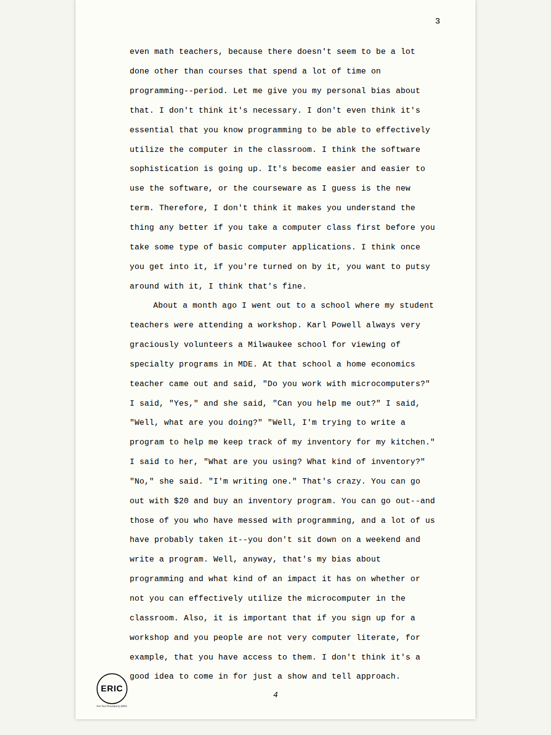3
even math teachers, because there doesn't seem to be a lot done other than courses that spend a lot of time on programming--period. Let me give you my personal bias about that. I don't think it's necessary. I don't even think it's essential that you know programming to be able to effectively utilize the computer in the classroom. I think the software sophistication is going up. It's become easier and easier to use the software, or the courseware as I guess is the new term. Therefore, I don't think it makes you understand the thing any better if you take a computer class first before you take some type of basic computer applications. I think once you get into it, if you're turned on by it, you want to putsy around with it, I think that's fine.
About a month ago I went out to a school where my student teachers were attending a workshop. Karl Powell always very graciously volunteers a Milwaukee school for viewing of specialty programs in MDE. At that school a home economics teacher came out and said, "Do you work with microcomputers?" I said, "Yes," and she said, "Can you help me out?" I said, "Well, what are you doing?" "Well, I'm trying to write a program to help me keep track of my inventory for my kitchen." I said to her, "What are you using? What kind of inventory?" "No," she said. "I'm writing one." That's crazy. You can go out with $20 and buy an inventory program. You can go out--and those of you who have messed with programming, and a lot of us have probably taken it--you don't sit down on a weekend and write a program. Well, anyway, that's my bias about programming and what kind of an impact it has on whether or not you can effectively utilize the microcomputer in the classroom. Also, it is important that if you sign up for a workshop and you people are not very computer literate, for example, that you have access to them. I don't think it's a good idea to come in for just a show and tell approach.
4
ERIC
Full Text Provided by ERIC